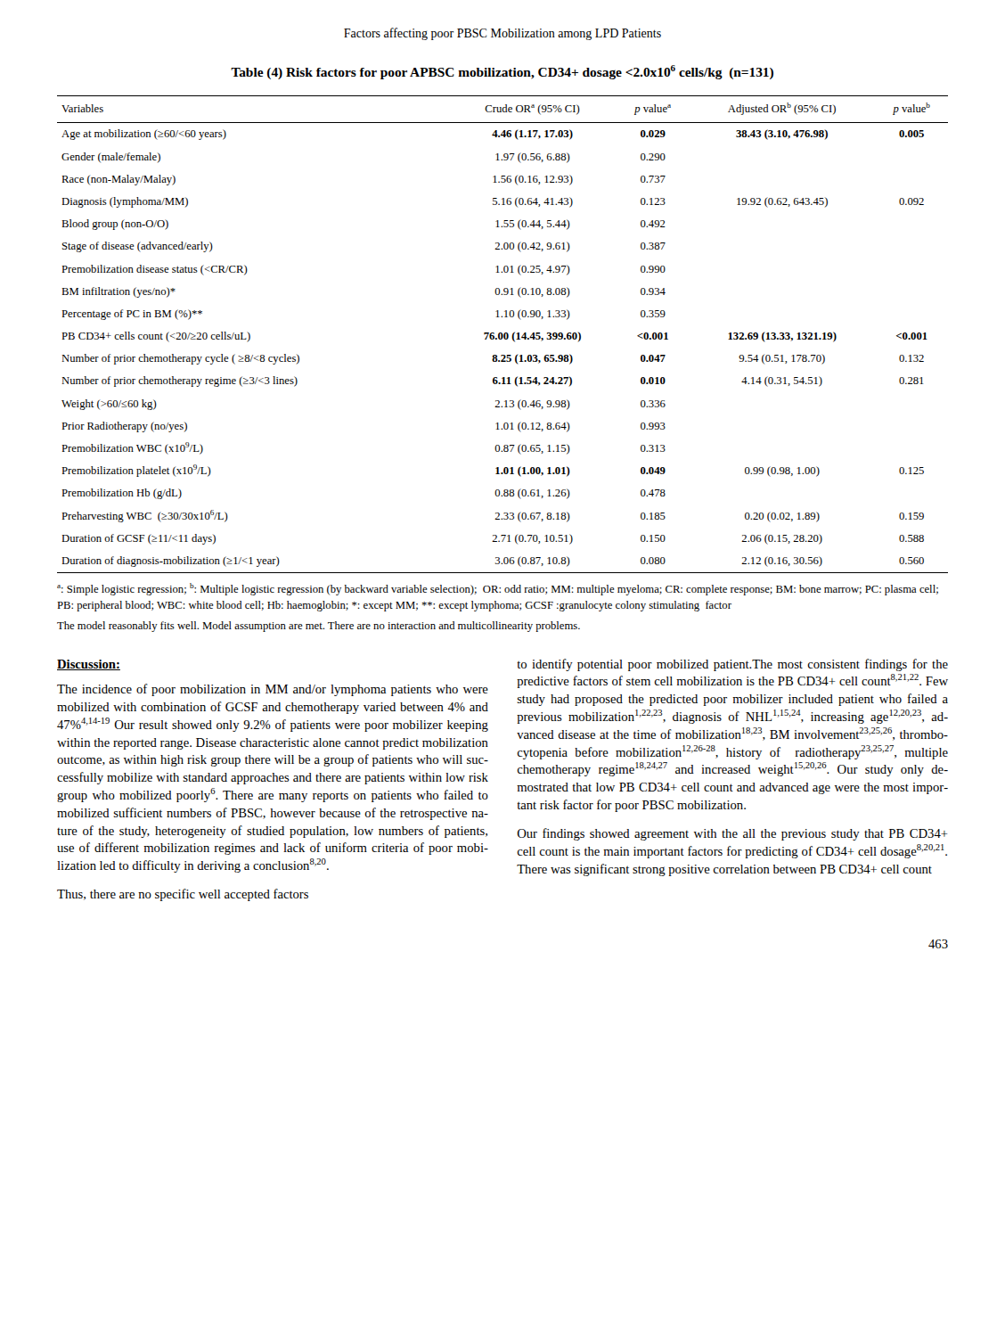Factors affecting poor PBSC Mobilization among LPD Patients
Table (4) Risk factors for poor APBSC mobilization, CD34+ dosage <2.0x106 cells/kg (n=131)
| Variables | Crude OR a (95% CI) | p value a | Adjusted OR b (95% CI) | p value b |
| --- | --- | --- | --- | --- |
| Age at mobilization (≥60/<60 years) | 4.46 (1.17, 17.03) | 0.029 | 38.43 (3.10, 476.98) | 0.005 |
| Gender (male/female) | 1.97 (0.56, 6.88) | 0.290 | | |
| Race (non-Malay/Malay) | 1.56 (0.16, 12.93) | 0.737 | | |
| Diagnosis (lymphoma/MM) | 5.16 (0.64, 41.43) | 0.123 | 19.92 (0.62, 643.45) | 0.092 |
| Blood group (non-O/O) | 1.55 (0.44, 5.44) | 0.492 | | |
| Stage of disease (advanced/early) | 2.00 (0.42, 9.61) | 0.387 | | |
| Premobilization disease status (<CR/CR) | 1.01 (0.25, 4.97) | 0.990 | | |
| BM infiltration (yes/no)* | 0.91 (0.10, 8.08) | 0.934 | | |
| Percentage of PC in BM (%)** | 1.10 (0.90, 1.33) | 0.359 | | |
| PB CD34+ cells count (<20/≥20 cells/uL) | 76.00 (14.45, 399.60) | <0.001 | 132.69 (13.33, 1321.19) | <0.001 |
| Number of prior chemotherapy cycle ( ≥8/<8 cycles) | 8.25 (1.03, 65.98) | 0.047 | 9.54 (0.51, 178.70) | 0.132 |
| Number of prior chemotherapy regime (≥3/<3 lines) | 6.11 (1.54, 24.27) | 0.010 | 4.14 (0.31, 54.51) | 0.281 |
| Weight (>60/≤60 kg) | 2.13 (0.46, 9.98) | 0.336 | | |
| Prior Radiotherapy (no/yes) | 1.01 (0.12, 8.64) | 0.993 | | |
| Premobilization WBC (x10 9 /L) | 0.87 (0.65, 1.15) | 0.313 | | |
| Premobilization platelet (x10 9 /L) | 1.01 (1.00, 1.01) | 0.049 | 0.99 (0.98, 1.00) | 0.125 |
| Premobilization Hb (g/dL) | 0.88 (0.61, 1.26) | 0.478 | | |
| Preharvesting WBC (≥30/30x10 6 /L) | 2.33 (0.67, 8.18) | 0.185 | 0.20 (0.02, 1.89) | 0.159 |
| Duration of GCSF (≥11/<11 days) | 2.71 (0.70, 10.51) | 0.150 | 2.06 (0.15, 28.20) | 0.588 |
| Duration of diagnosis-mobilization (≥1/<1 year) | 3.06 (0.87, 10.8) | 0.080 | 2.12 (0.16, 30.56) | 0.560 |
a: Simple logistic regression; b: Multiple logistic regression (by backward variable selection); OR: odd ratio; MM: multiple myeloma; CR: complete response; BM: bone marrow; PC: plasma cell; PB: peripheral blood; WBC: white blood cell; Hb: haemoglobin; *: except MM; **: except lymphoma; GCSF :granulocyte colony stimulating factor
The model reasonably fits well. Model assumption are met. There are no interaction and multicollinearity problems.
Discussion:
The incidence of poor mobilization in MM and/or lymphoma patients who were mobilized with combination of GCSF and chemotherapy varied between 4% and 47%4,14-19 Our result showed only 9.2% of patients were poor mobilizer keeping within the reported range. Disease characteristic alone cannot predict mobilization outcome, as within high risk group there will be a group of patients who will successfully mobilize with standard approaches and there are patients within low risk group who mobilized poorly6. There are many reports on patients who failed to mobilized sufficient numbers of PBSC, however because of the retrospective nature of the study, heterogeneity of studied population, low numbers of patients, use of different mobilization regimes and lack of uniform criteria of poor mobilization led to difficulty in deriving a conclusion8,20.
Thus, there are no specific well accepted factors
to identify potential poor mobilized patient.The most consistent findings for the predictive factors of stem cell mobilization is the PB CD34+ cell count8,21,22. Few study had proposed the predicted poor mobilizer included patient who failed a previous mobilization1,22,23, diagnosis of NHL1,15,24, increasing age12,20,23, advanced disease at the time of mobilization18,23, BM involvement23,25,26, thrombocytopenia before mobilization12,26-28, history of radiotherapy23,25,27, multiple chemotherapy regime18,24,27 and increased weight15,20,26. Our study only demostrated that low PB CD34+ cell count and advanced age were the most important risk factor for poor PBSC mobilization.
Our findings showed agreement with the all the previous study that PB CD34+ cell count is the main important factors for predicting of CD34+ cell dosage8,20,21. There was significant strong positive correlation between PB CD34+ cell count
463